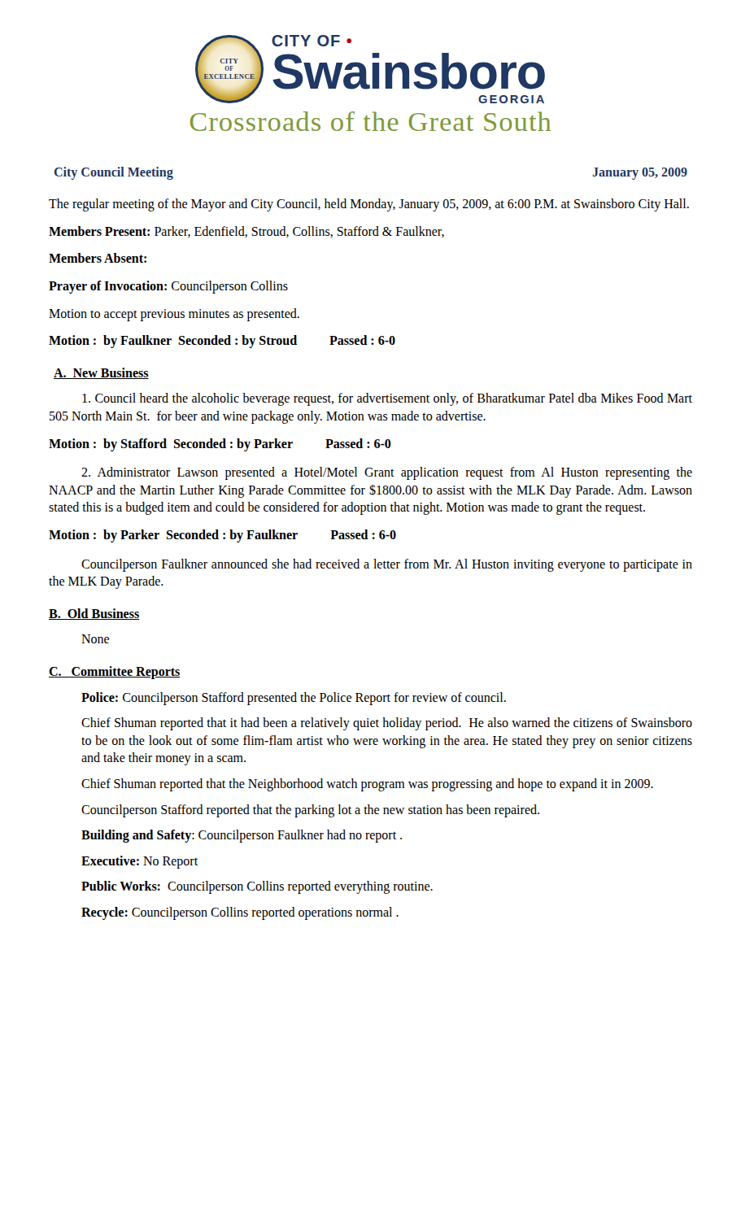City
of
Excellence
CITY OF •
Swainsboro
GEORGIA
Crossroads of the Great South
City Council Meeting January 05, 2009
The regular meeting of the Mayor and City Council, held Monday, January 05, 2009, at 6:00 P.M. at Swainsboro City Hall.
Members Present: Parker, Edenfield, Stroud, Collins, Stafford & Faulkner,
Members Absent:
Prayer of Invocation: Councilperson Collins
Motion to accept previous minutes as presented.
Motion : by Faulkner Seconded : by Stroud Passed : 6-0
A. New Business
1. Council heard the alcoholic beverage request, for advertisement only, of Bharatkumar Patel dba Mikes Food Mart 505 North Main St. for beer and wine package only. Motion was made to advertise.
Motion : by Stafford Seconded : by Parker Passed : 6-0
2. Administrator Lawson presented a Hotel/Motel Grant application request from Al Huston representing the NAACP and the Martin Luther King Parade Committee for $1800.00 to assist with the MLK Day Parade. Adm. Lawson stated this is a budged item and could be considered for adoption that night. Motion was made to grant the request.
Motion : by Parker Seconded : by Faulkner Passed : 6-0
Councilperson Faulkner announced she had received a letter from Mr. Al Huston inviting everyone to participate in the MLK Day Parade.
B. Old Business
None
C. Committee Reports
Police: Councilperson Stafford presented the Police Report for review of council.
Chief Shuman reported that it had been a relatively quiet holiday period. He also warned the citizens of Swainsboro to be on the look out of some flim-flam artist who were working in the area. He stated they prey on senior citizens and take their money in a scam.
Chief Shuman reported that the Neighborhood watch program was progressing and hope to expand it in 2009.
Councilperson Stafford reported that the parking lot a the new station has been repaired.
Building and Safety: Councilperson Faulkner had no report .
Executive: No Report
Public Works: Councilperson Collins reported everything routine.
Recycle: Councilperson Collins reported operations normal .